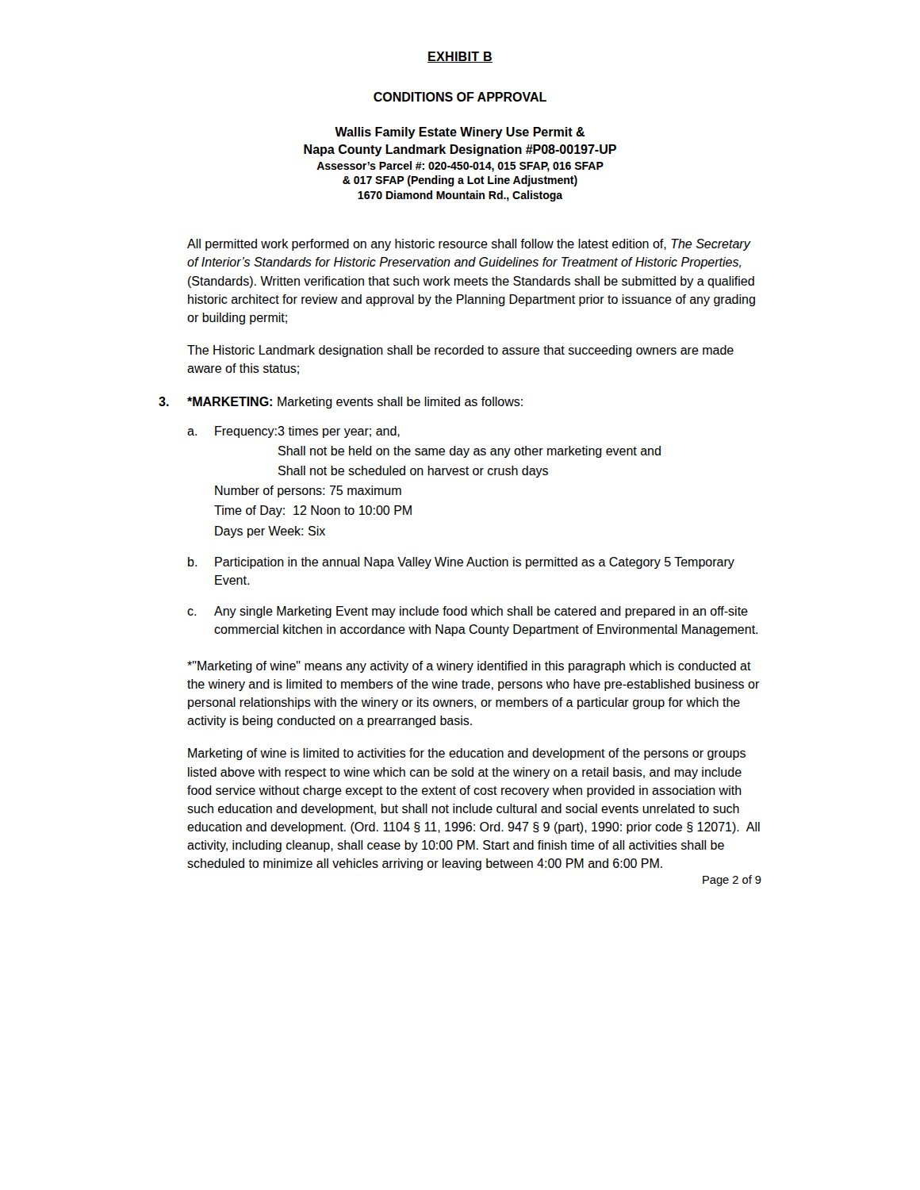EXHIBIT B
CONDITIONS OF APPROVAL
Wallis Family Estate Winery Use Permit &
Napa County Landmark Designation #P08-00197-UP
Assessor’s Parcel #: 020-450-014, 015 SFAP, 016 SFAP
& 017 SFAP (Pending a Lot Line Adjustment)
1670 Diamond Mountain Rd., Calistoga
All permitted work performed on any historic resource shall follow the latest edition of, The Secretary of Interior’s Standards for Historic Preservation and Guidelines for Treatment of Historic Properties, (Standards). Written verification that such work meets the Standards shall be submitted by a qualified historic architect for review and approval by the Planning Department prior to issuance of any grading or building permit;
The Historic Landmark designation shall be recorded to assure that succeeding owners are made aware of this status;
3. *MARKETING: Marketing events shall be limited as follows:
a.
| Frequency: | 3 times per year; and, |
| | Shall not be held on the same day as any other marketing event and |
| | Shall not be scheduled on harvest or crush days |
Number of persons: 75 maximum
Time of Day: 12 Noon to 10:00 PM
Days per Week: Six
b. Participation in the annual Napa Valley Wine Auction is permitted as a Category 5 Temporary Event.
c. Any single Marketing Event may include food which shall be catered and prepared in an off-site commercial kitchen in accordance with Napa County Department of Environmental Management.
*"Marketing of wine" means any activity of a winery identified in this paragraph which is conducted at the winery and is limited to members of the wine trade, persons who have pre-established business or personal relationships with the winery or its owners, or members of a particular group for which the activity is being conducted on a prearranged basis.
Marketing of wine is limited to activities for the education and development of the persons or groups listed above with respect to wine which can be sold at the winery on a retail basis, and may include food service without charge except to the extent of cost recovery when provided in association with such education and development, but shall not include cultural and social events unrelated to such education and development. (Ord. 1104 § 11, 1996: Ord. 947 § 9 (part), 1990: prior code § 12071). All activity, including cleanup, shall cease by 10:00 PM. Start and finish time of all activities shall be scheduled to minimize all vehicles arriving or leaving between 4:00 PM and 6:00 PM.
Page 2 of 9